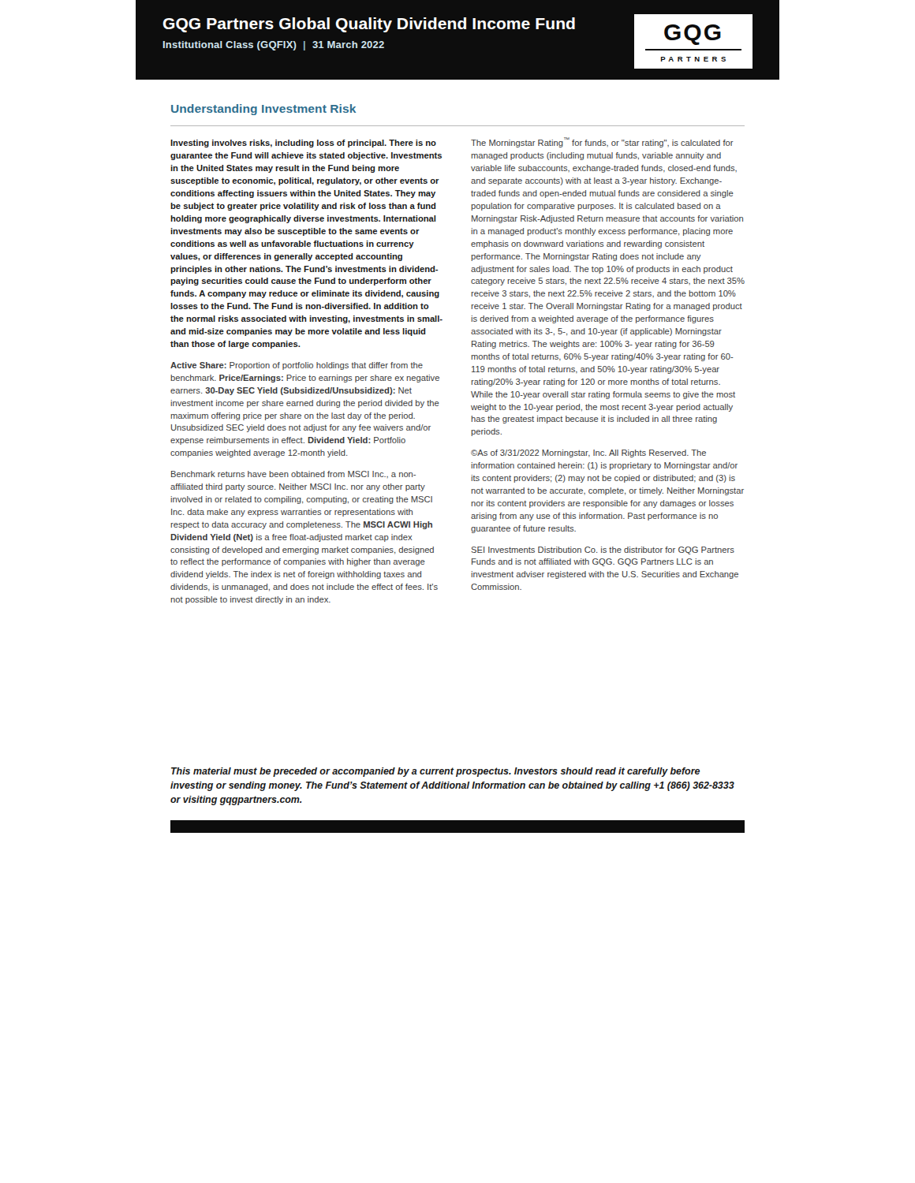GQG Partners Global Quality Dividend Income Fund
Institutional Class (GQFIX)|31 March 2022
GQG
PARTNERS
Understanding Investment Risk
Investing involves risks, including loss of principal. There is no guarantee the Fund will achieve its stated objective. Investments in the United States may result in the Fund being more susceptible to economic, political, regulatory, or other events or conditions affecting issuers within the United States. They may be subject to greater price volatility and risk of loss than a fund holding more geographically diverse investments. International investments may also be susceptible to the same events or conditions as well as unfavorable fluctuations in currency values, or differences in generally accepted accounting principles in other nations. The Fund’s investments in dividend-paying securities could cause the Fund to underperform other funds. A company may reduce or eliminate its dividend, causing losses to the Fund. The Fund is non-diversified. In addition to the normal risks associated with investing, investments in small- and mid-size companies may be more volatile and less liquid than those of large companies.
Active Share: Proportion of portfolio holdings that differ from the benchmark. Price/Earnings: Price to earnings per share ex negative earners. 30-Day SEC Yield (Subsidized/Unsubsidized): Net investment income per share earned during the period divided by the maximum offering price per share on the last day of the period. Unsubsidized SEC yield does not adjust for any fee waivers and/or expense reimbursements in effect. Dividend Yield: Portfolio companies weighted average 12-month yield.
Benchmark returns have been obtained from MSCI Inc., a non-affiliated third party source. Neither MSCI Inc. nor any other party involved in or related to compiling, computing, or creating the MSCI Inc. data make any express warranties or representations with respect to data accuracy and completeness. The MSCI ACWI High Dividend Yield (Net) is a free float-adjusted market cap index consisting of developed and emerging market companies, designed to reflect the performance of companies with higher than average dividend yields. The index is net of foreign withholding taxes and dividends, is unmanaged, and does not include the effect of fees. It's not possible to invest directly in an index.
The Morningstar Rating™ for funds, or "star rating", is calculated for managed products (including mutual funds, variable annuity and variable life subaccounts, exchange-traded funds, closed-end funds, and separate accounts) with at least a 3-year history. Exchange-traded funds and open-ended mutual funds are considered a single population for comparative purposes. It is calculated based on a Morningstar Risk-Adjusted Return measure that accounts for variation in a managed product's monthly excess performance, placing more emphasis on downward variations and rewarding consistent performance. The Morningstar Rating does not include any adjustment for sales load. The top 10% of products in each product category receive 5 stars, the next 22.5% receive 4 stars, the next 35% receive 3 stars, the next 22.5% receive 2 stars, and the bottom 10% receive 1 star. The Overall Morningstar Rating for a managed product is derived from a weighted average of the performance figures associated with its 3-, 5-, and 10-year (if applicable) Morningstar Rating metrics. The weights are: 100% 3- year rating for 36-59 months of total returns, 60% 5-year rating/40% 3-year rating for 60-119 months of total returns, and 50% 10-year rating/30% 5-year rating/20% 3-year rating for 120 or more months of total returns. While the 10-year overall star rating formula seems to give the most weight to the 10-year period, the most recent 3-year period actually has the greatest impact because it is included in all three rating periods.
©As of 3/31/2022 Morningstar, Inc. All Rights Reserved. The information contained herein: (1) is proprietary to Morningstar and/or its content providers; (2) may not be copied or distributed; and (3) is not warranted to be accurate, complete, or timely. Neither Morningstar nor its content providers are responsible for any damages or losses arising from any use of this information. Past performance is no guarantee of future results.
SEI Investments Distribution Co. is the distributor for GQG Partners Funds and is not affiliated with GQG. GQG Partners LLC is an investment adviser registered with the U.S. Securities and Exchange Commission.
This material must be preceded or accompanied by a current prospectus. Investors should read it carefully before investing or sending money. The Fund’s Statement of Additional Information can be obtained by calling +1 (866) 362-8333 or visiting gqgpartners.com.